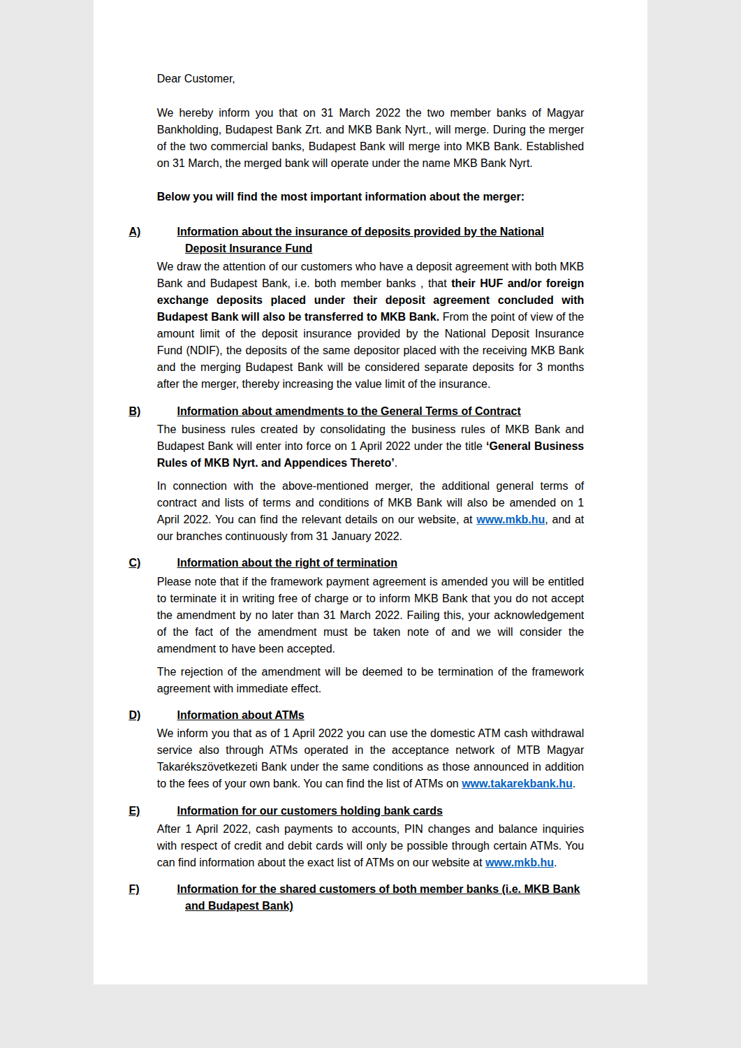Dear Customer,
We hereby inform you that on 31 March 2022 the two member banks of Magyar Bankholding, Budapest Bank Zrt. and MKB Bank Nyrt., will merge. During the merger of the two commercial banks, Budapest Bank will merge into MKB Bank. Established on 31 March, the merged bank will operate under the name MKB Bank Nyrt.
Below you will find the most important information about the merger:
A) Information about the insurance of deposits provided by the National Deposit Insurance Fund
We draw the attention of our customers who have a deposit agreement with both MKB Bank and Budapest Bank, i.e. both member banks , that their HUF and/or foreign exchange deposits placed under their deposit agreement concluded with Budapest Bank will also be transferred to MKB Bank. From the point of view of the amount limit of the deposit insurance provided by the National Deposit Insurance Fund (NDIF), the deposits of the same depositor placed with the receiving MKB Bank and the merging Budapest Bank will be considered separate deposits for 3 months after the merger, thereby increasing the value limit of the insurance.
B) Information about amendments to the General Terms of Contract
The business rules created by consolidating the business rules of MKB Bank and Budapest Bank will enter into force on 1 April 2022 under the title ‘General Business Rules of MKB Nyrt. and Appendices Thereto’.
In connection with the above-mentioned merger, the additional general terms of contract and lists of terms and conditions of MKB Bank will also be amended on 1 April 2022. You can find the relevant details on our website, at www.mkb.hu, and at our branches continuously from 31 January 2022.
C) Information about the right of termination
Please note that if the framework payment agreement is amended you will be entitled to terminate it in writing free of charge or to inform MKB Bank that you do not accept the amendment by no later than 31 March 2022. Failing this, your acknowledgement of the fact of the amendment must be taken note of and we will consider the amendment to have been accepted.
The rejection of the amendment will be deemed to be termination of the framework agreement with immediate effect.
D) Information about ATMs
We inform you that as of 1 April 2022 you can use the domestic ATM cash withdrawal service also through ATMs operated in the acceptance network of MTB Magyar Takarékszövetkezeti Bank under the same conditions as those announced in addition to the fees of your own bank. You can find the list of ATMs on www.takarekbank.hu.
E) Information for our customers holding bank cards
After 1 April 2022, cash payments to accounts, PIN changes and balance inquiries with respect of credit and debit cards will only be possible through certain ATMs. You can find information about the exact list of ATMs on our website at www.mkb.hu.
F) Information for the shared customers of both member banks (i.e. MKB Bank and Budapest Bank)